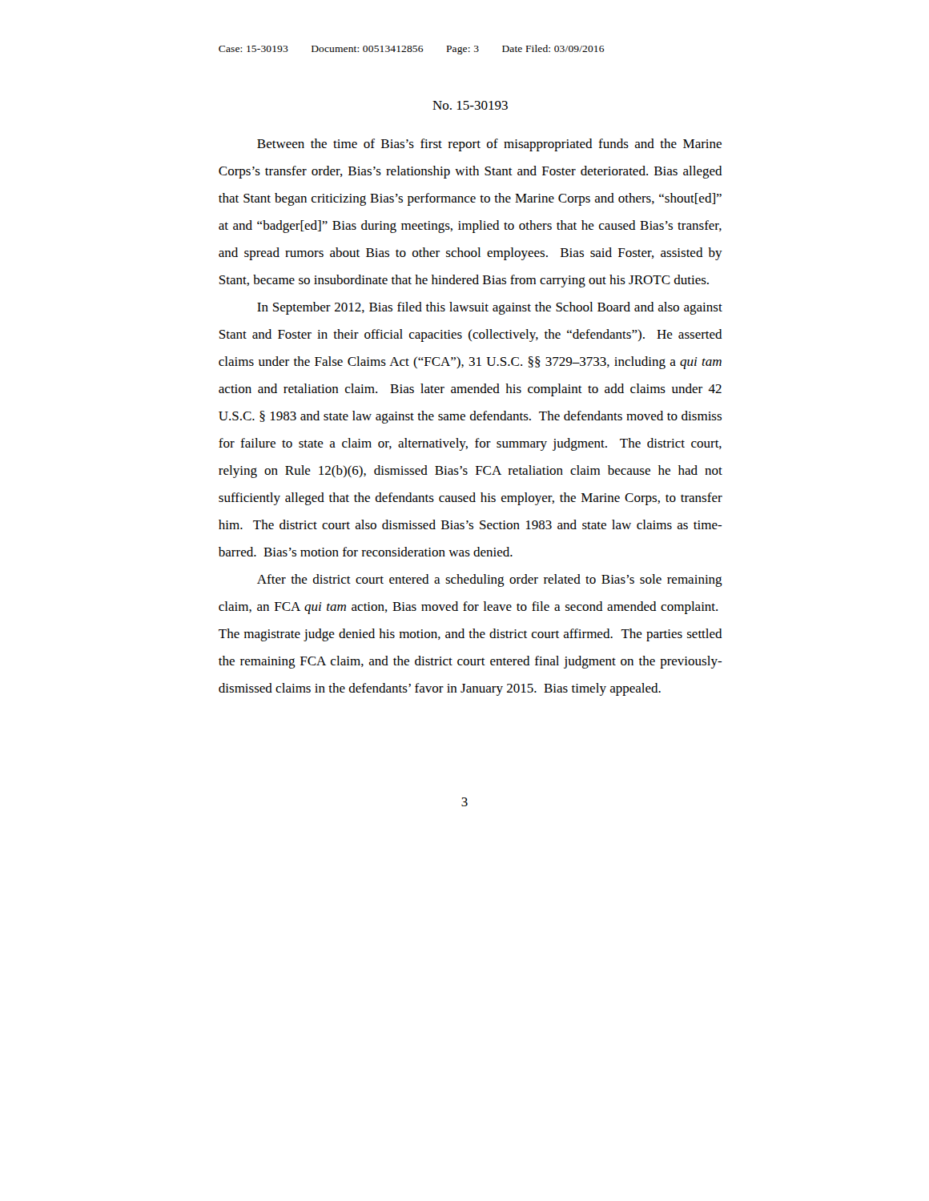Case: 15-30193 Document: 00513412856 Page: 3 Date Filed: 03/09/2016
No. 15-30193
Between the time of Bias’s first report of misappropriated funds and the Marine Corps’s transfer order, Bias’s relationship with Stant and Foster deteriorated. Bias alleged that Stant began criticizing Bias’s performance to the Marine Corps and others, “shout[ed]” at and “badger[ed]” Bias during meetings, implied to others that he caused Bias’s transfer, and spread rumors about Bias to other school employees. Bias said Foster, assisted by Stant, became so insubordinate that he hindered Bias from carrying out his JROTC duties.
In September 2012, Bias filed this lawsuit against the School Board and also against Stant and Foster in their official capacities (collectively, the “defendants”). He asserted claims under the False Claims Act (“FCA”), 31 U.S.C. §§ 3729–3733, including a qui tam action and retaliation claim. Bias later amended his complaint to add claims under 42 U.S.C. § 1983 and state law against the same defendants. The defendants moved to dismiss for failure to state a claim or, alternatively, for summary judgment. The district court, relying on Rule 12(b)(6), dismissed Bias’s FCA retaliation claim because he had not sufficiently alleged that the defendants caused his employer, the Marine Corps, to transfer him. The district court also dismissed Bias’s Section 1983 and state law claims as time-barred. Bias’s motion for reconsideration was denied.
After the district court entered a scheduling order related to Bias’s sole remaining claim, an FCA qui tam action, Bias moved for leave to file a second amended complaint. The magistrate judge denied his motion, and the district court affirmed. The parties settled the remaining FCA claim, and the district court entered final judgment on the previously-dismissed claims in the defendants’ favor in January 2015. Bias timely appealed.
3